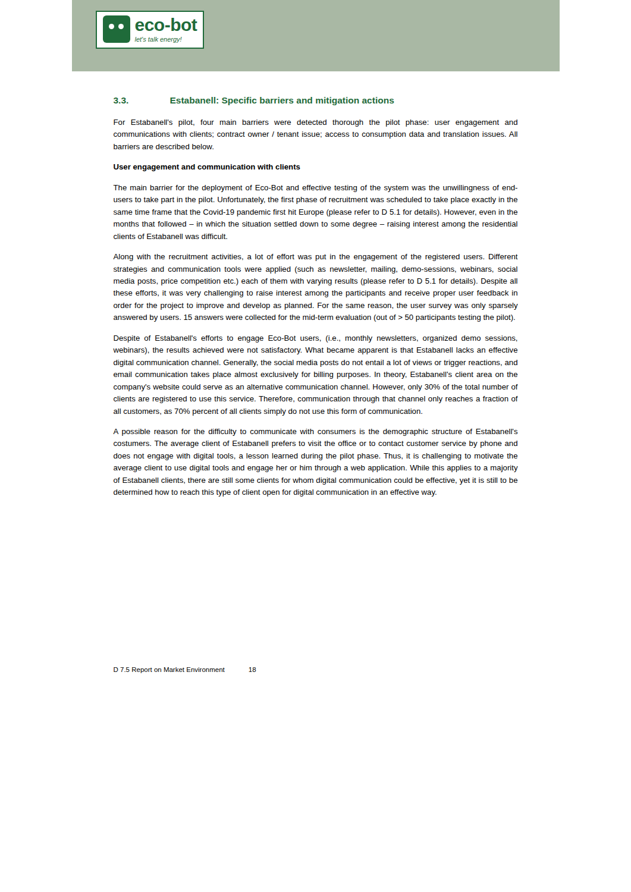eco-bot
let's talk energy!
3.3. Estabanell: Specific barriers and mitigation actions
For Estabanell's pilot, four main barriers were detected thorough the pilot phase: user engagement and communications with clients; contract owner / tenant issue; access to consumption data and translation issues. All barriers are described below.
User engagement and communication with clients
The main barrier for the deployment of Eco-Bot and effective testing of the system was the unwillingness of end-users to take part in the pilot. Unfortunately, the first phase of recruitment was scheduled to take place exactly in the same time frame that the Covid-19 pandemic first hit Europe (please refer to D 5.1 for details). However, even in the months that followed – in which the situation settled down to some degree – raising interest among the residential clients of Estabanell was difficult.
Along with the recruitment activities, a lot of effort was put in the engagement of the registered users. Different strategies and communication tools were applied (such as newsletter, mailing, demo-sessions, webinars, social media posts, price competition etc.) each of them with varying results (please refer to D 5.1 for details). Despite all these efforts, it was very challenging to raise interest among the participants and receive proper user feedback in order for the project to improve and develop as planned. For the same reason, the user survey was only sparsely answered by users. 15 answers were collected for the mid-term evaluation (out of > 50 participants testing the pilot).
Despite of Estabanell's efforts to engage Eco-Bot users, (i.e., monthly newsletters, organized demo sessions, webinars), the results achieved were not satisfactory. What became apparent is that Estabanell lacks an effective digital communication channel. Generally, the social media posts do not entail a lot of views or trigger reactions, and email communication takes place almost exclusively for billing purposes. In theory, Estabanell's client area on the company's website could serve as an alternative communication channel. However, only 30% of the total number of clients are registered to use this service. Therefore, communication through that channel only reaches a fraction of all customers, as 70% percent of all clients simply do not use this form of communication.
A possible reason for the difficulty to communicate with consumers is the demographic structure of Estabanell's costumers. The average client of Estabanell prefers to visit the office or to contact customer service by phone and does not engage with digital tools, a lesson learned during the pilot phase. Thus, it is challenging to motivate the average client to use digital tools and engage her or him through a web application. While this applies to a majority of Estabanell clients, there are still some clients for whom digital communication could be effective, yet it is still to be determined how to reach this type of client open for digital communication in an effective way.
D 7.5 Report on Market Environment18